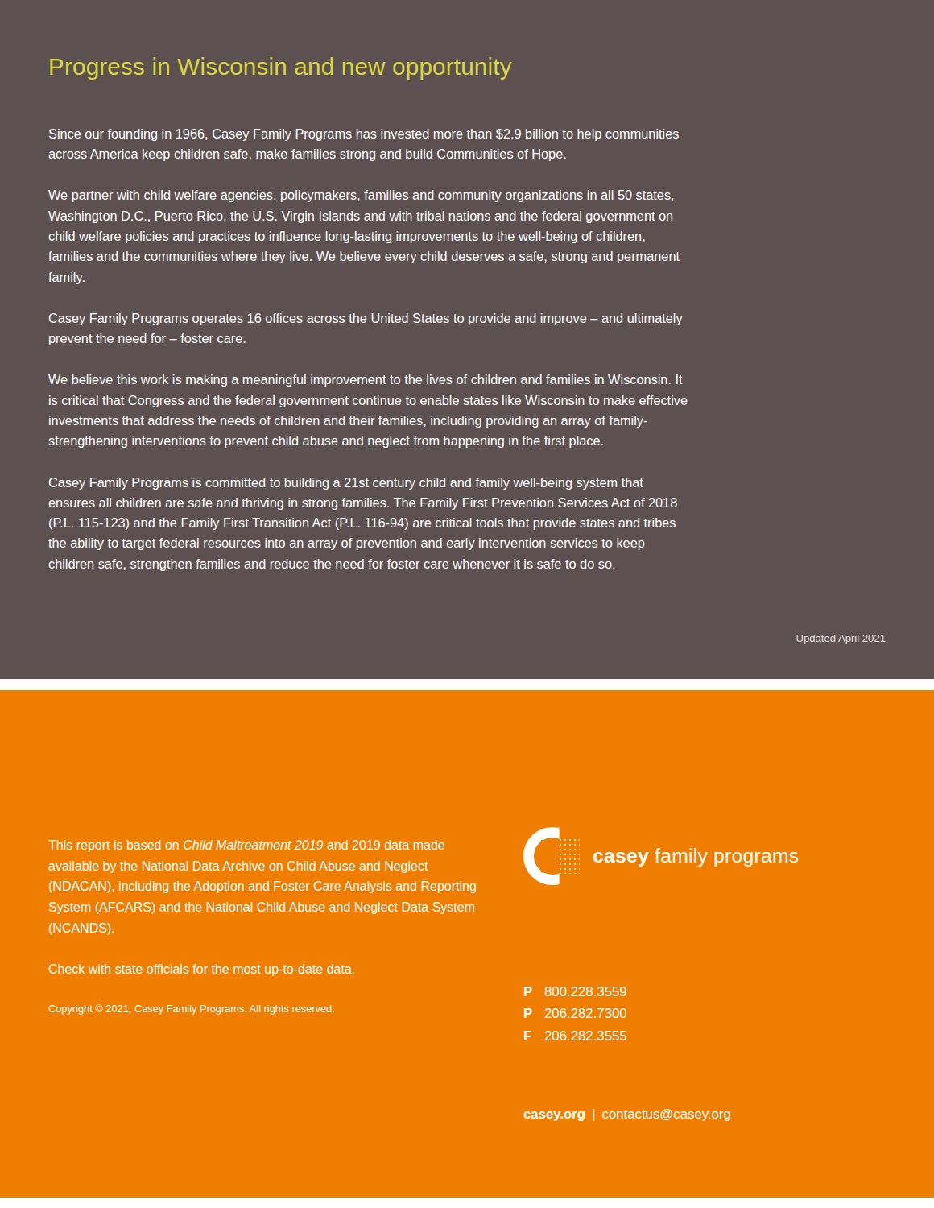Progress in Wisconsin and new opportunity
Since our founding in 1966, Casey Family Programs has invested more than $2.9 billion to help communities across America keep children safe, make families strong and build Communities of Hope.
We partner with child welfare agencies, policymakers, families and community organizations in all 50 states, Washington D.C., Puerto Rico, the U.S. Virgin Islands and with tribal nations and the federal government on child welfare policies and practices to influence long-lasting improvements to the well-being of children, families and the communities where they live. We believe every child deserves a safe, strong and permanent family.
Casey Family Programs operates 16 offices across the United States to provide and improve – and ultimately prevent the need for – foster care.
We believe this work is making a meaningful improvement to the lives of children and families in Wisconsin. It is critical that Congress and the federal government continue to enable states like Wisconsin to make effective investments that address the needs of children and their families, including providing an array of family-strengthening interventions to prevent child abuse and neglect from happening in the first place.
Casey Family Programs is committed to building a 21st century child and family well-being system that ensures all children are safe and thriving in strong families. The Family First Prevention Services Act of 2018 (P.L. 115-123) and the Family First Transition Act (P.L. 116-94) are critical tools that provide states and tribes the ability to target federal resources into an array of prevention and early intervention services to keep children safe, strengthen families and reduce the need for foster care whenever it is safe to do so.
Updated April 2021
This report is based on Child Maltreatment 2019 and 2019 data made available by the National Data Archive on Child Abuse and Neglect (NDACAN), including the Adoption and Foster Care Analysis and Reporting System (AFCARS) and the National Child Abuse and Neglect Data System (NCANDS).
Check with state officials for the most up-to-date data.
Copyright © 2021, Casey Family Programs. All rights reserved.
casey family programs
| P | 800.228.3559 |
| P | 206.282.7300 |
| F | 206.282.3555 |
casey.org|contactus@casey.org